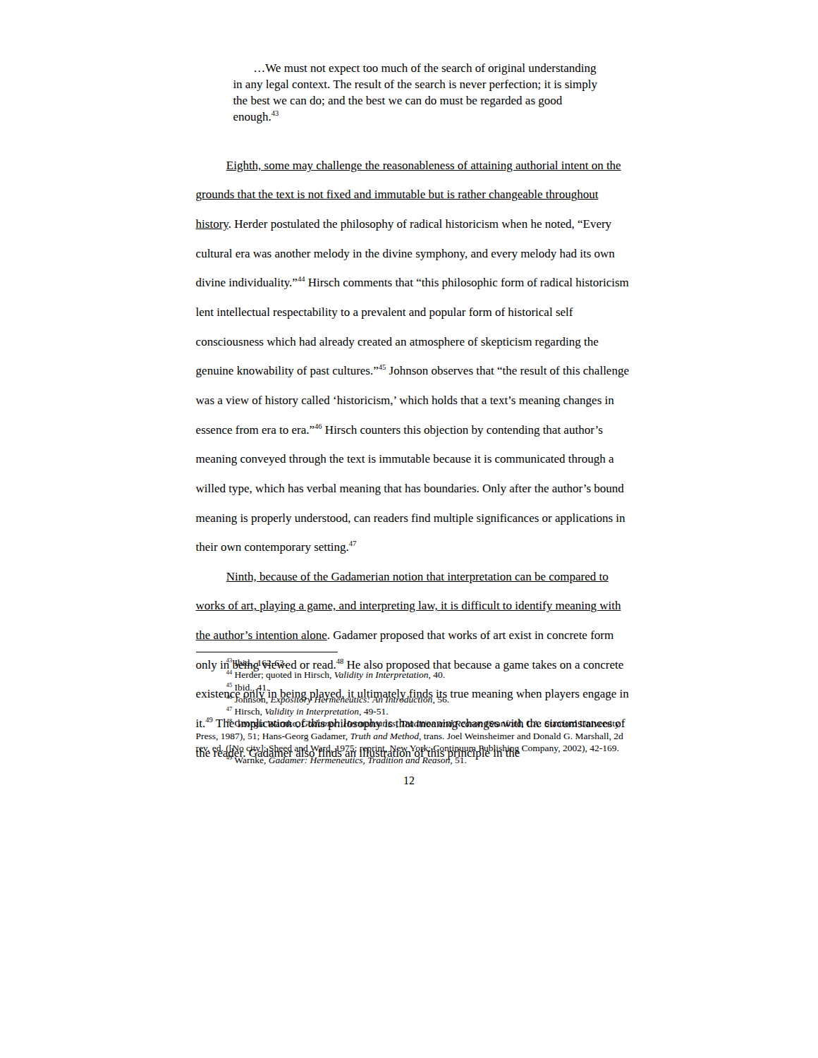…We must not expect too much of the search of original understanding in any legal context. The result of the search is never perfection; it is simply the best we can do; and the best we can do must be regarded as good enough.43
Eighth, some may challenge the reasonableness of attaining authorial intent on the grounds that the text is not fixed and immutable but is rather changeable throughout history. Herder postulated the philosophy of radical historicism when he noted, “Every cultural era was another melody in the divine symphony, and every melody had its own divine individuality.”44 Hirsch comments that “this philosophic form of radical historicism lent intellectual respectability to a prevalent and popular form of historical self consciousness which had already created an atmosphere of skepticism regarding the genuine knowability of past cultures.”45 Johnson observes that “the result of this challenge was a view of history called ‘historicism,’ which holds that a text’s meaning changes in essence from era to era.”46 Hirsch counters this objection by contending that author’s meaning conveyed through the text is immutable because it is communicated through a willed type, which has verbal meaning that has boundaries. Only after the author’s bound meaning is properly understood, can readers find multiple significances or applications in their own contemporary setting.47
Ninth, because of the Gadamerian notion that interpretation can be compared to works of art, playing a game, and interpreting law, it is difficult to identify meaning with the author’s intention alone. Gadamer proposed that works of art exist in concrete form only in being viewed or read.48 He also proposed that because a game takes on a concrete existence only in being played, it ultimately finds its true meaning when players engage in it.49 The implication of this philosophy is that meaning changes with the circumstances of the reader. Gadamer also finds an illustration of this principle in the
43 Ibid., 162-63.
44 Herder; quoted in Hirsch, Validity in Interpretation, 40.
45 Ibid., 41.
46 Johnson, Expository Hermeneutics: An Introduction, 56.
47 Hirsch, Validity in Interpretation, 49-51.
48 Georgia Warnke, Gadamer: Hermeneutics, Tradition and Reason (Stanford, CA: Stanford University Press, 1987), 51; Hans-Georg Gadamer, Truth and Method, trans. Joel Weinsheimer and Donald G. Marshall, 2d rev. ed. ([No city]: Sheed and Ward, 1975; reprint, New York: Continuum Publishing Company, 2002), 42-169.
49 Warnke, Gadamer: Hermeneutics, Tradition and Reason, 51.
12